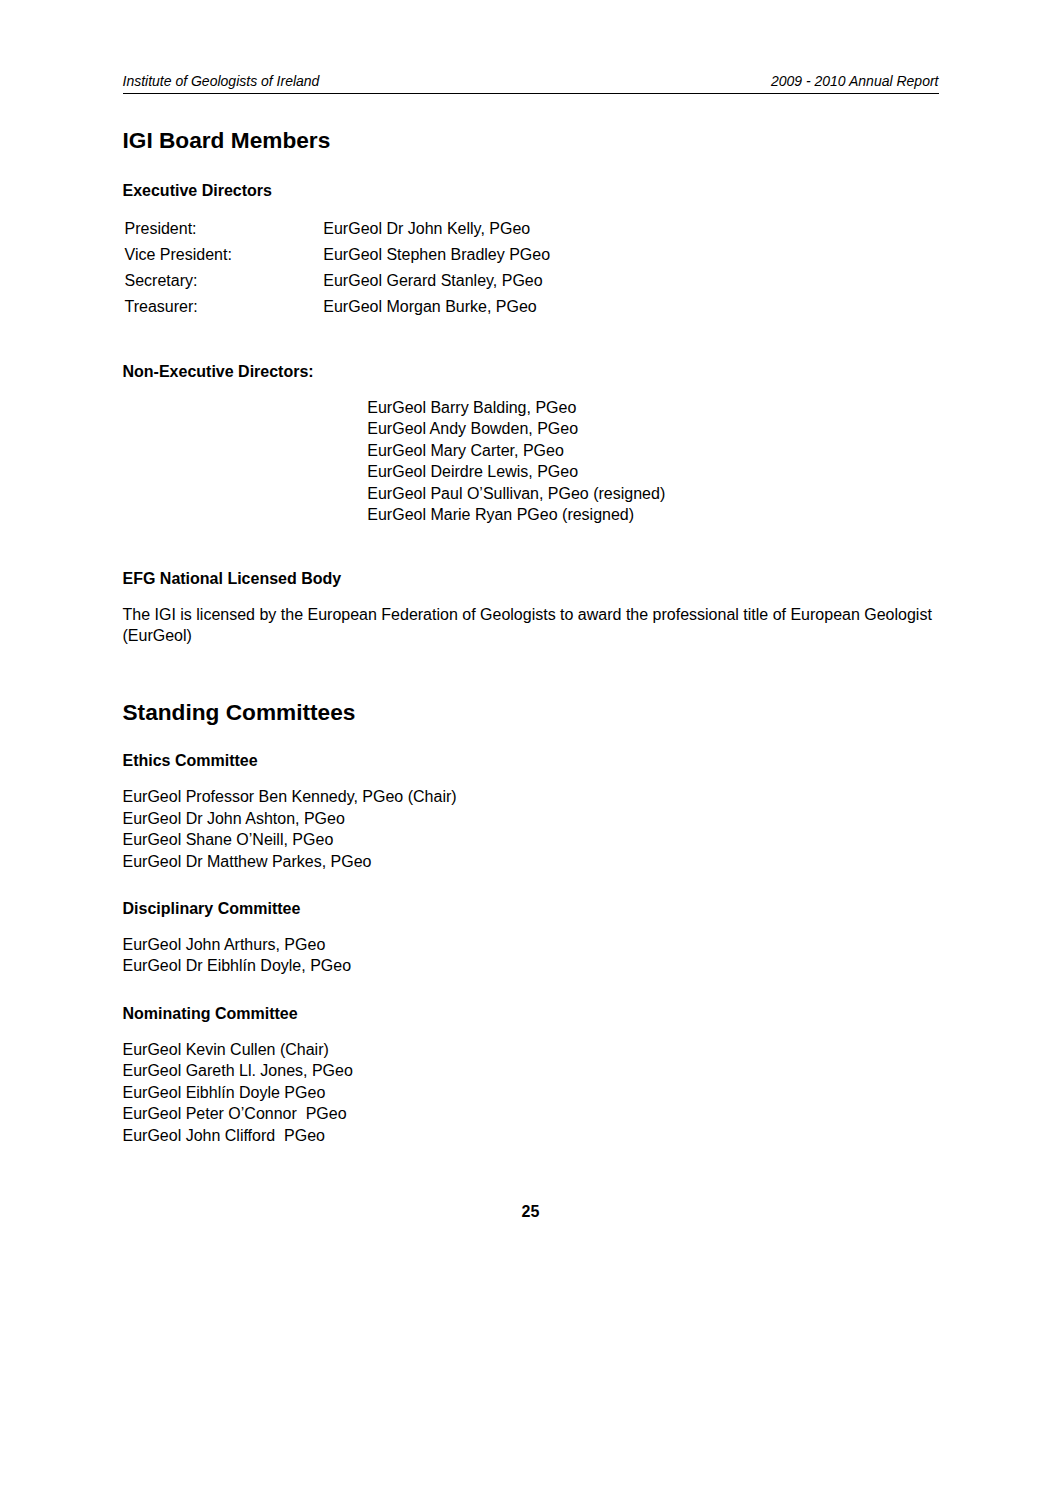Institute of Geologists of Ireland 2009 - 2010 Annual Report
IGI Board Members
Executive Directors
| President: | EurGeol Dr John Kelly, PGeo |
| Vice President: | EurGeol Stephen Bradley PGeo |
| Secretary: | EurGeol Gerard Stanley, PGeo |
| Treasurer: | EurGeol Morgan Burke, PGeo |
Non-Executive Directors:
EurGeol Barry Balding, PGeo
EurGeol Andy Bowden, PGeo
EurGeol Mary Carter, PGeo
EurGeol Deirdre Lewis, PGeo
EurGeol Paul O’Sullivan, PGeo (resigned)
EurGeol Marie Ryan PGeo (resigned)
EFG National Licensed Body
The IGI is licensed by the European Federation of Geologists to award the professional title of European Geologist (EurGeol)
Standing Committees
Ethics Committee
EurGeol Professor Ben Kennedy, PGeo (Chair)
EurGeol Dr John Ashton, PGeo
EurGeol Shane O’Neill, PGeo
EurGeol Dr Matthew Parkes, PGeo
Disciplinary Committee
EurGeol John Arthurs, PGeo
EurGeol Dr Eibhlín Doyle, PGeo
Nominating Committee
EurGeol Kevin Cullen (Chair)
EurGeol Gareth Ll. Jones, PGeo
EurGeol Eibhlín Doyle PGeo
EurGeol Peter O’Connor PGeo
EurGeol John Clifford PGeo
25